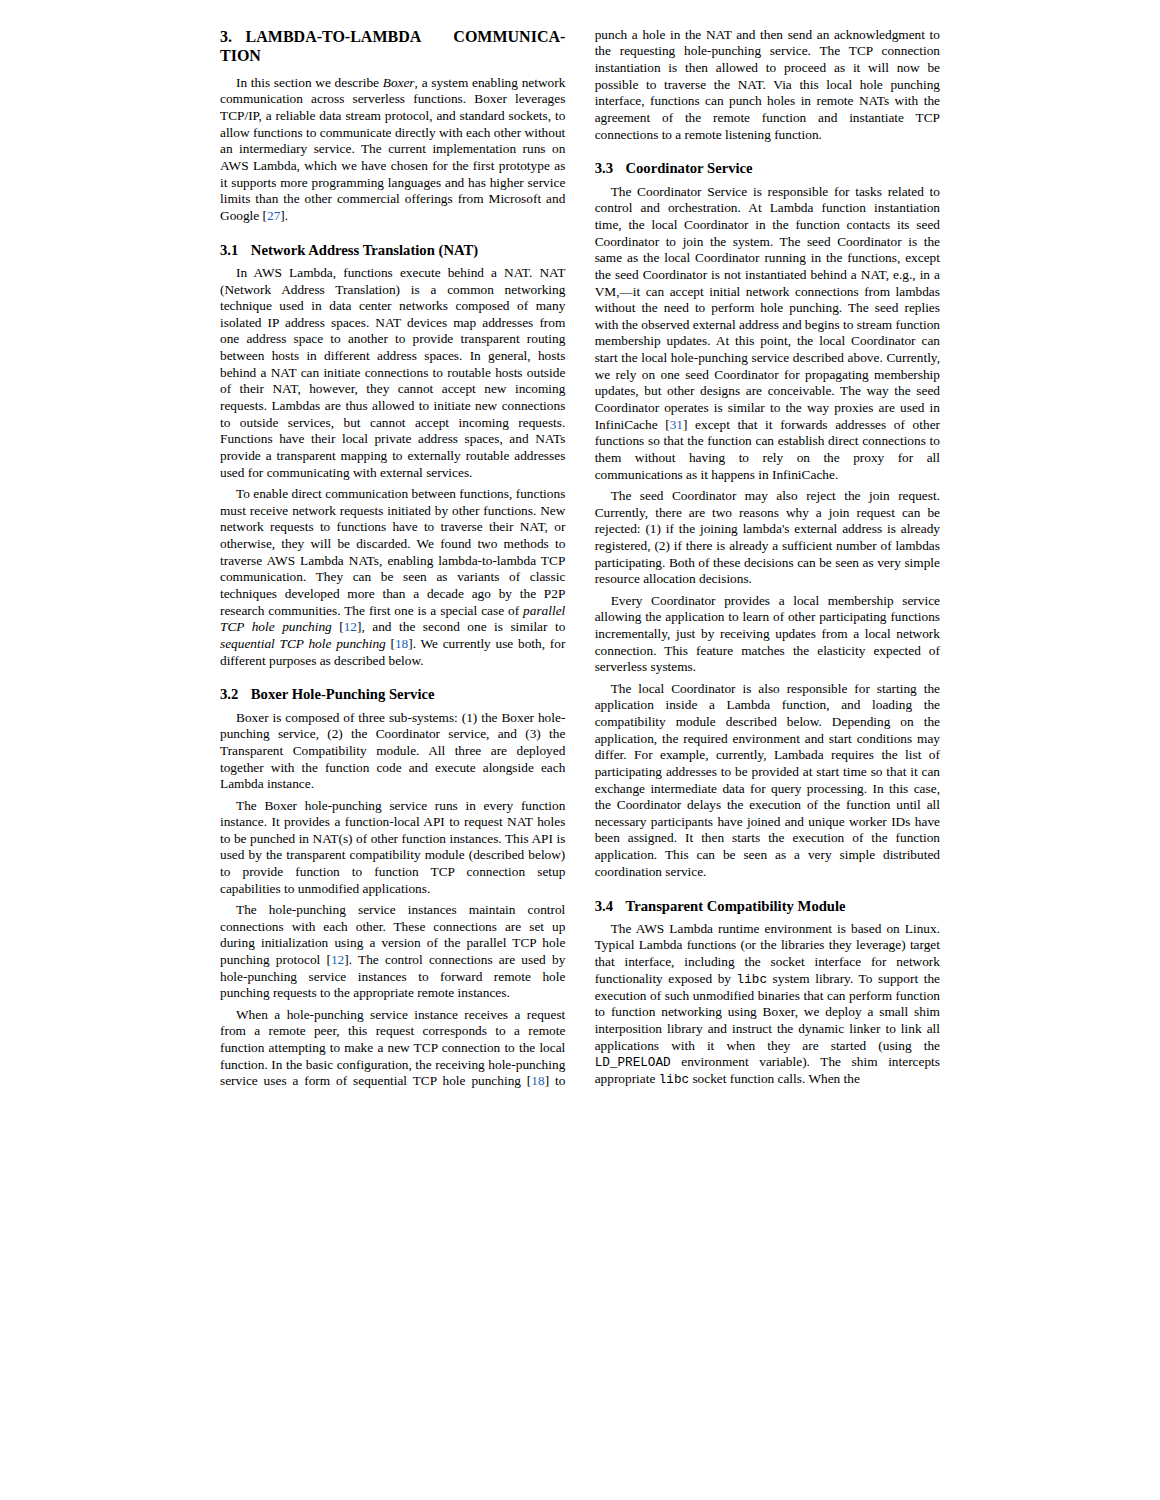3. LAMBDA-TO-LAMBDA COMMUNICA­TION
In this section we describe Boxer, a system enabling network communication across serverless functions. Boxer leverages TCP/IP, a reliable data stream protocol, and standard sockets, to allow functions to communicate directly with each other without an intermediary service. The current implementation runs on AWS Lambda, which we have chosen for the first prototype as it supports more programming languages and has higher service limits than the other commercial offerings from Microsoft and Google [27].
3.1 Network Address Translation (NAT)
In AWS Lambda, functions execute behind a NAT. NAT (Network Address Translation) is a common networking technique used in data center networks composed of many isolated IP address spaces. NAT devices map addresses from one address space to another to provide transparent routing between hosts in different address spaces. In general, hosts behind a NAT can initiate connections to routable hosts outside of their NAT, however, they cannot accept new incoming requests. Lambdas are thus allowed to initiate new connections to outside services, but cannot accept incoming requests. Functions have their local private address spaces, and NATs provide a transparent mapping to externally routable addresses used for communicating with external services.
To enable direct communication between functions, functions must receive network requests initiated by other functions. New network requests to functions have to traverse their NAT, or otherwise, they will be discarded. We found two methods to traverse AWS Lambda NATs, enabling lambda-to-lambda TCP communication. They can be seen as variants of classic techniques developed more than a decade ago by the P2P research communities. The first one is a special case of parallel TCP hole punching [12], and the second one is similar to sequential TCP hole punching [18]. We currently use both, for different purposes as described below.
3.2 Boxer Hole-Punching Service
Boxer is composed of three sub-systems: (1) the Boxer hole-punching service, (2) the Coordinator service, and (3) the Transparent Compatibility module. All three are deployed together with the function code and execute alongside each Lambda instance.
The Boxer hole-punching service runs in every function instance. It provides a function-local API to request NAT holes to be punched in NAT(s) of other function instances. This API is used by the transparent compatibility module (described below) to provide function to function TCP connection setup capabilities to unmodified applications.
The hole-punching service instances maintain control connections with each other. These connections are set up during initialization using a version of the parallel TCP hole punching protocol [12]. The control connections are used by hole-punching service instances to forward remote hole punching requests to the appropriate remote instances.
When a hole-punching service instance receives a request from a remote peer, this request corresponds to a remote function attempting to make a new TCP connection to the local function. In the basic configuration, the receiving hole-punching service uses a form of sequential TCP hole punching [18] to punch a hole in the NAT and then send an acknowledgment to the requesting hole-punching service. The TCP connection instantiation is then allowed to proceed as it will now be possible to traverse the NAT. Via this local hole punching interface, functions can punch holes in remote NATs with the agreement of the remote function and instantiate TCP connections to a remote listening function.
3.3 Coordinator Service
The Coordinator Service is responsible for tasks related to control and orchestration. At Lambda function instantiation time, the local Coordinator in the function contacts its seed Coordinator to join the system. The seed Coordinator is the same as the local Coordinator running in the functions, except the seed Coordinator is not instantiated behind a NAT, e.g., in a VM,—it can accept initial network connections from lambdas without the need to perform hole punching. The seed replies with the observed external address and begins to stream function membership updates. At this point, the local Coordinator can start the local hole-punching service described above. Currently, we rely on one seed Coordinator for propagating membership updates, but other designs are conceivable. The way the seed Coordinator operates is similar to the way proxies are used in InfiniCache [31] except that it forwards addresses of other functions so that the function can establish direct connections to them without having to rely on the proxy for all communications as it happens in InfiniCache.
The seed Coordinator may also reject the join request. Currently, there are two reasons why a join request can be rejected: (1) if the joining lambda's external address is already registered, (2) if there is already a sufficient number of lambdas participating. Both of these decisions can be seen as very simple resource allocation decisions.
Every Coordinator provides a local membership service allowing the application to learn of other participating functions incrementally, just by receiving updates from a local network connection. This feature matches the elasticity expected of serverless systems.
The local Coordinator is also responsible for starting the application inside a Lambda function, and loading the compatibility module described below. Depending on the application, the required environment and start conditions may differ. For example, currently, Lambada requires the list of participating addresses to be provided at start time so that it can exchange intermediate data for query processing. In this case, the Coordinator delays the execution of the function until all necessary participants have joined and unique worker IDs have been assigned. It then starts the execution of the function application. This can be seen as a very simple distributed coordination service.
3.4 Transparent Compatibility Module
The AWS Lambda runtime environment is based on Linux. Typical Lambda functions (or the libraries they leverage) target that interface, including the socket interface for network functionality exposed by libc system library. To support the execution of such unmodified binaries that can perform function to function networking using Boxer, we deploy a small shim interposition library and instruct the dynamic linker to link all applications with it when they are started (using the LD_PRELOAD environment variable). The shim intercepts appropriate libc socket function calls. When the